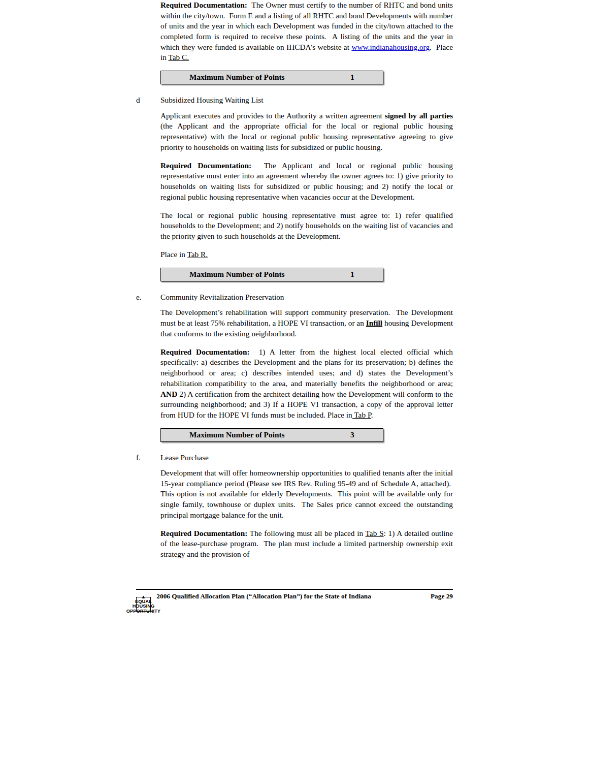Required Documentation: The Owner must certify to the number of RHTC and bond units within the city/town. Form E and a listing of all RHTC and bond Developments with number of units and the year in which each Development was funded in the city/town attached to the completed form is required to receive these points. A listing of the units and the year in which they were funded is available on IHCDA’s website at www.indianahousing.org. Place in Tab C.
Maximum Number of Points 1
d
Subsidized Housing Waiting List
Applicant executes and provides to the Authority a written agreement signed by all parties (the Applicant and the appropriate official for the local or regional public housing representative) with the local or regional public housing representative agreeing to give priority to households on waiting lists for subsidized or public housing.
Required Documentation: The Applicant and local or regional public housing representative must enter into an agreement whereby the owner agrees to: 1) give priority to households on waiting lists for subsidized or public housing; and 2) notify the local or regional public housing representative when vacancies occur at the Development.
The local or regional public housing representative must agree to: 1) refer qualified households to the Development; and 2) notify households on the waiting list of vacancies and the priority given to such households at the Development.
Place in Tab R.
Maximum Number of Points 1
e.
Community Revitalization Preservation
The Development’s rehabilitation will support community preservation. The Development must be at least 75% rehabilitation, a HOPE VI transaction, or an Infill housing Development that conforms to the existing neighborhood.
Required Documentation: 1) A letter from the highest local elected official which specifically: a) describes the Development and the plans for its preservation; b) defines the neighborhood or area; c) describes intended uses; and d) states the Development’s rehabilitation compatibility to the area, and materially benefits the neighborhood or area; AND 2) A certification from the architect detailing how the Development will conform to the surrounding neighborhood; and 3) If a HOPE VI transaction, a copy of the approval letter from HUD for the HOPE VI funds must be included. Place in Tab P.
Maximum Number of Points 3
f.
Lease Purchase
Development that will offer homeownership opportunities to qualified tenants after the initial 15-year compliance period (Please see IRS Rev. Ruling 95-49 and of Schedule A, attached). This option is not available for elderly Developments. This point will be available only for single family, townhouse or duplex units. The Sales price cannot exceed the outstanding principal mortgage balance for the unit.
Required Documentation: The following must all be placed in Tab S: 1) A detailed outline of the lease-purchase program. The plan must include a limited partnership ownership exit strategy and the provision of
▲
EQUAL HOUSING
OPPORTUNITY
2006 Qualified Allocation Plan (“Allocation Plan”) for the State of Indiana
Page 29